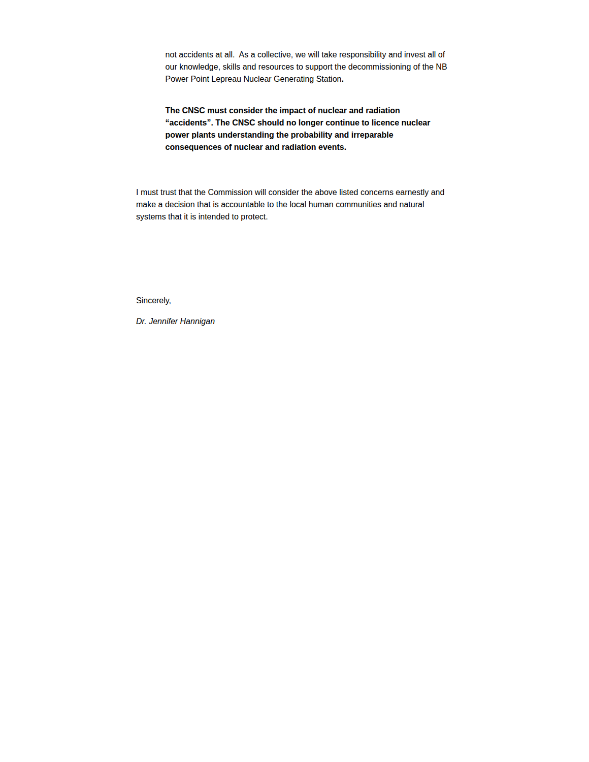not accidents at all. As a collective, we will take responsibility and invest all of our knowledge, skills and resources to support the decommissioning of the NB Power Point Lepreau Nuclear Generating Station.
The CNSC must consider the impact of nuclear and radiation “accidents”. The CNSC should no longer continue to licence nuclear power plants understanding the probability and irreparable consequences of nuclear and radiation events.
I must trust that the Commission will consider the above listed concerns earnestly and make a decision that is accountable to the local human communities and natural systems that it is intended to protect.
Sincerely,
Dr. Jennifer Hannigan